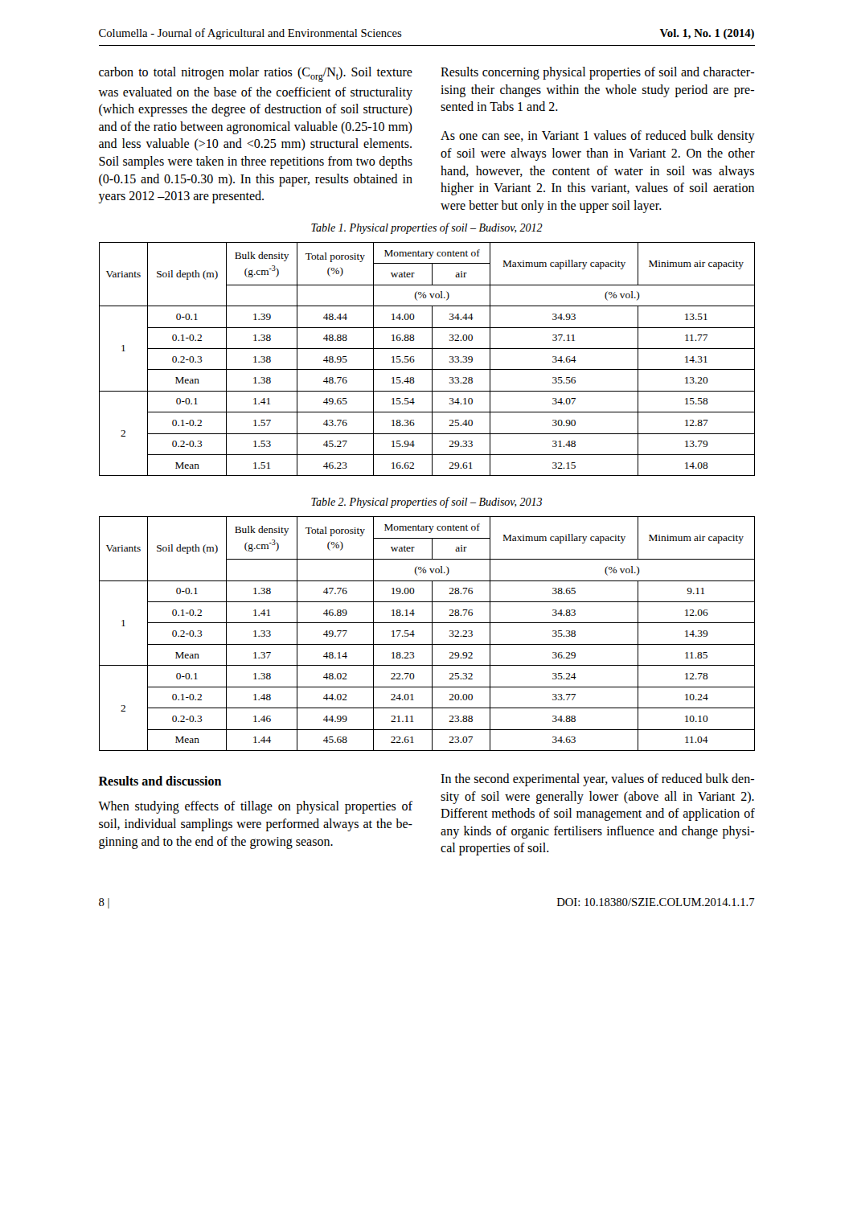Columella - Journal of Agricultural and Environmental Sciences Vol. 1, No. 1 (2014)
carbon to total nitrogen molar ratios (Corg/Nt). Soil texture was evaluated on the base of the coefficient of structurality (which expresses the degree of destruction of soil structure) and of the ratio between agronomical valuable (0.25-10 mm) and less valuable (>10 and <0.25 mm) structural elements. Soil samples were taken in three repetitions from two depths (0-0.15 and 0.15-0.30 m). In this paper, results obtained in years 2012 –2013 are presented.
Results concerning physical properties of soil and characterising their changes within the whole study period are presented in Tabs 1 and 2.
As one can see, in Variant 1 values of reduced bulk density of soil were always lower than in Variant 2. On the other hand, however, the content of water in soil was always higher in Variant 2. In this variant, values of soil aeration were better but only in the upper soil layer.
Table 1. Physical properties of soil – Budisov, 2012
| Variants | Soil depth (m) | Bulk density (g.cm -3 ) | Total porosity (%) | Momentary content of | Maximum capillary capacity | Minimum air capacity |
| --- | --- | --- | --- | --- | --- | --- |
| water | air |
| | | (% vol.) | (% vol.) |
| 1 | 0-0.1 | 1.39 | 48.44 | 14.00 | 34.44 | 34.93 | 13.51 |
| 0.1-0.2 | 1.38 | 48.88 | 16.88 | 32.00 | 37.11 | 11.77 |
| 0.2-0.3 | 1.38 | 48.95 | 15.56 | 33.39 | 34.64 | 14.31 |
| Mean | 1.38 | 48.76 | 15.48 | 33.28 | 35.56 | 13.20 |
| 2 | 0-0.1 | 1.41 | 49.65 | 15.54 | 34.10 | 34.07 | 15.58 |
| 0.1-0.2 | 1.57 | 43.76 | 18.36 | 25.40 | 30.90 | 12.87 |
| 0.2-0.3 | 1.53 | 45.27 | 15.94 | 29.33 | 31.48 | 13.79 |
| Mean | 1.51 | 46.23 | 16.62 | 29.61 | 32.15 | 14.08 |
Table 2. Physical properties of soil – Budisov, 2013
| Variants | Soil depth (m) | Bulk density (g.cm -3 ) | Total porosity (%) | Momentary content of | Maximum capillary capacity | Minimum air capacity |
| --- | --- | --- | --- | --- | --- | --- |
| water | air |
| | | (% vol.) | (% vol.) |
| 1 | 0-0.1 | 1.38 | 47.76 | 19.00 | 28.76 | 38.65 | 9.11 |
| 0.1-0.2 | 1.41 | 46.89 | 18.14 | 28.76 | 34.83 | 12.06 |
| 0.2-0.3 | 1.33 | 49.77 | 17.54 | 32.23 | 35.38 | 14.39 |
| Mean | 1.37 | 48.14 | 18.23 | 29.92 | 36.29 | 11.85 |
| 2 | 0-0.1 | 1.38 | 48.02 | 22.70 | 25.32 | 35.24 | 12.78 |
| 0.1-0.2 | 1.48 | 44.02 | 24.01 | 20.00 | 33.77 | 10.24 |
| 0.2-0.3 | 1.46 | 44.99 | 21.11 | 23.88 | 34.88 | 10.10 |
| Mean | 1.44 | 45.68 | 22.61 | 23.07 | 34.63 | 11.04 |
Results and discussion
When studying effects of tillage on physical properties of soil, individual samplings were performed always at the beginning and to the end of the growing season.
In the second experimental year, values of reduced bulk density of soil were generally lower (above all in Variant 2). Different methods of soil management and of application of any kinds of organic fertilisers influence and change physical properties of soil.
8 | DOI: 10.18380/SZIE.COLUM.2014.1.1.7